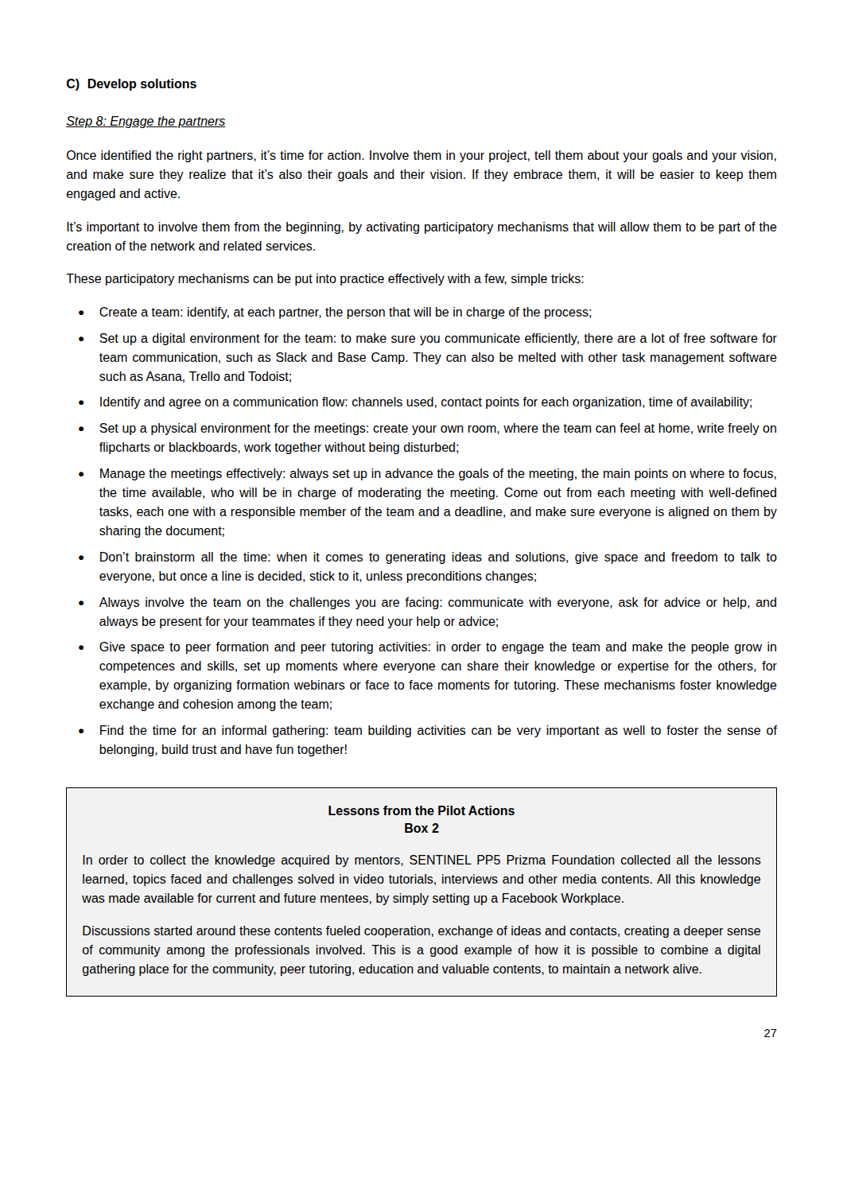C) Develop solutions
Step 8: Engage the partners
Once identified the right partners, it’s time for action. Involve them in your project, tell them about your goals and your vision, and make sure they realize that it’s also their goals and their vision. If they embrace them, it will be easier to keep them engaged and active.
It’s important to involve them from the beginning, by activating participatory mechanisms that will allow them to be part of the creation of the network and related services.
These participatory mechanisms can be put into practice effectively with a few, simple tricks:
Create a team: identify, at each partner, the person that will be in charge of the process;
Set up a digital environment for the team: to make sure you communicate efficiently, there are a lot of free software for team communication, such as Slack and Base Camp. They can also be melted with other task management software such as Asana, Trello and Todoist;
Identify and agree on a communication flow: channels used, contact points for each organization, time of availability;
Set up a physical environment for the meetings: create your own room, where the team can feel at home, write freely on flipcharts or blackboards, work together without being disturbed;
Manage the meetings effectively: always set up in advance the goals of the meeting, the main points on where to focus, the time available, who will be in charge of moderating the meeting. Come out from each meeting with well-defined tasks, each one with a responsible member of the team and a deadline, and make sure everyone is aligned on them by sharing the document;
Don’t brainstorm all the time: when it comes to generating ideas and solutions, give space and freedom to talk to everyone, but once a line is decided, stick to it, unless preconditions changes;
Always involve the team on the challenges you are facing: communicate with everyone, ask for advice or help, and always be present for your teammates if they need your help or advice;
Give space to peer formation and peer tutoring activities: in order to engage the team and make the people grow in competences and skills, set up moments where everyone can share their knowledge or expertise for the others, for example, by organizing formation webinars or face to face moments for tutoring. These mechanisms foster knowledge exchange and cohesion among the team;
Find the time for an informal gathering: team building activities can be very important as well to foster the sense of belonging, build trust and have fun together!
Lessons from the Pilot ActionsBox 2
In order to collect the knowledge acquired by mentors, SENTINEL PP5 Prizma Foundation collected all the lessons learned, topics faced and challenges solved in video tutorials, interviews and other media contents. All this knowledge was made available for current and future mentees, by simply setting up a Facebook Workplace.
Discussions started around these contents fueled cooperation, exchange of ideas and contacts, creating a deeper sense of community among the professionals involved. This is a good example of how it is possible to combine a digital gathering place for the community, peer tutoring, education and valuable contents, to maintain a network alive.
27